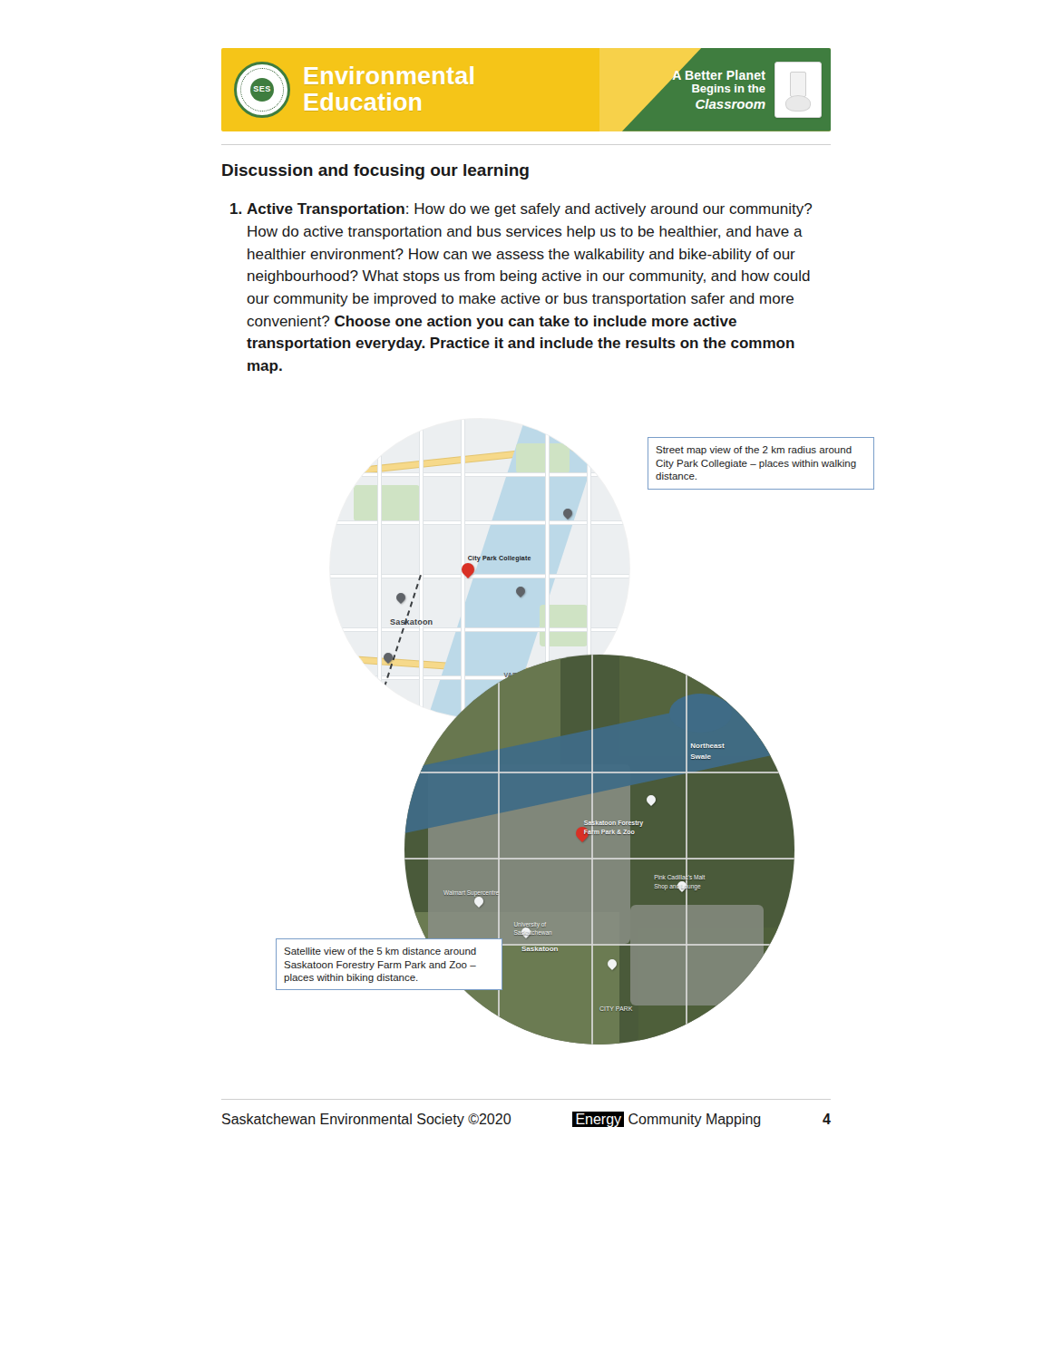SES
Environmental Education
A Better Planet Begins in the Classroom
Discussion and focusing our learning
Active Transportation: How do we get safely and actively around our community? How do active transportation and bus services help us to be healthier, and have a healthier environment? How can we assess the walkability and bike-ability of our neighbourhood? What stops us from being active in our community, and how could our community be improved to make active or bus transportation safer and more convenient? Choose one action you can take to include more active transportation everyday. Practice it and include the results on the common map.
City Park Collegiate Saskatoon VARSITY
Northeast
Swale Saskatoon Forestry
Farm Park & Zoo Walmart Supercentre University of
Saskatchewan Pink Cadillac's Malt
Shop and Lounge Saskatoon CITY PARK
Street map view of the 2 km radius around City Park Collegiate – places within walking distance.
Satellite view of the 5 km distance around Saskatoon Forestry Farm Park and Zoo – places within biking distance.
Saskatchewan Environmental Society ©2020
Energy Community Mapping
4